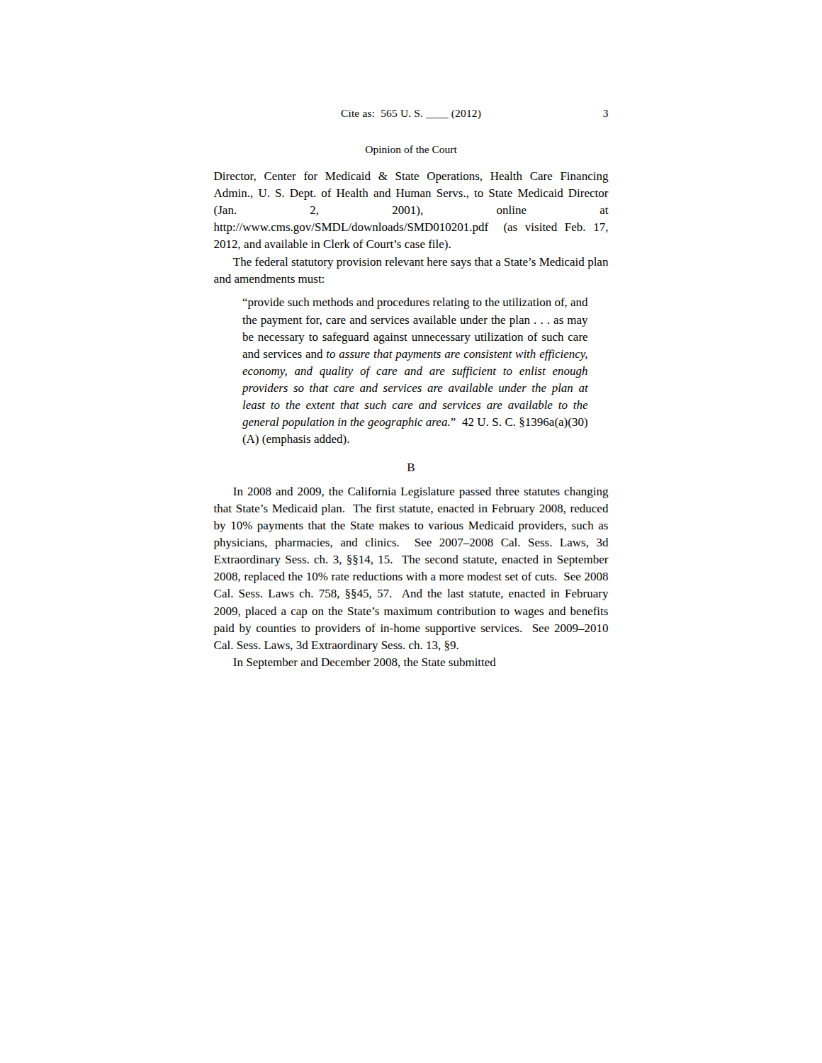Cite as: 565 U. S. ____ (2012) 3
Opinion of the Court
Director, Center for Medicaid & State Operations, Health Care Financing Admin., U. S. Dept. of Health and Human Servs., to State Medicaid Director (Jan. 2, 2001), online at http://www.cms.gov/SMDL/downloads/SMD010201.pdf (as visited Feb. 17, 2012, and available in Clerk of Court’s case file).
The federal statutory provision relevant here says that a State’s Medicaid plan and amendments must:
“provide such methods and procedures relating to the utilization of, and the payment for, care and services available under the plan . . . as may be necessary to safeguard against unnecessary utilization of such care and services and to assure that payments are consistent with efficiency, economy, and quality of care and are sufficient to enlist enough providers so that care and services are available under the plan at least to the extent that such care and services are available to the general population in the geographic area.” 42 U. S. C. §1396a(a)(30)(A) (emphasis added).
B
In 2008 and 2009, the California Legislature passed three statutes changing that State’s Medicaid plan. The first statute, enacted in February 2008, reduced by 10% payments that the State makes to various Medicaid providers, such as physicians, pharmacies, and clinics. See 2007–2008 Cal. Sess. Laws, 3d Extraordinary Sess. ch. 3, §§14, 15. The second statute, enacted in September 2008, replaced the 10% rate reductions with a more modest set of cuts. See 2008 Cal. Sess. Laws ch. 758, §§45, 57. And the last statute, enacted in February 2009, placed a cap on the State’s maximum contribution to wages and benefits paid by counties to providers of in-home supportive services. See 2009–2010 Cal. Sess. Laws, 3d Extraordinary Sess. ch. 13, §9.
In September and December 2008, the State submitted